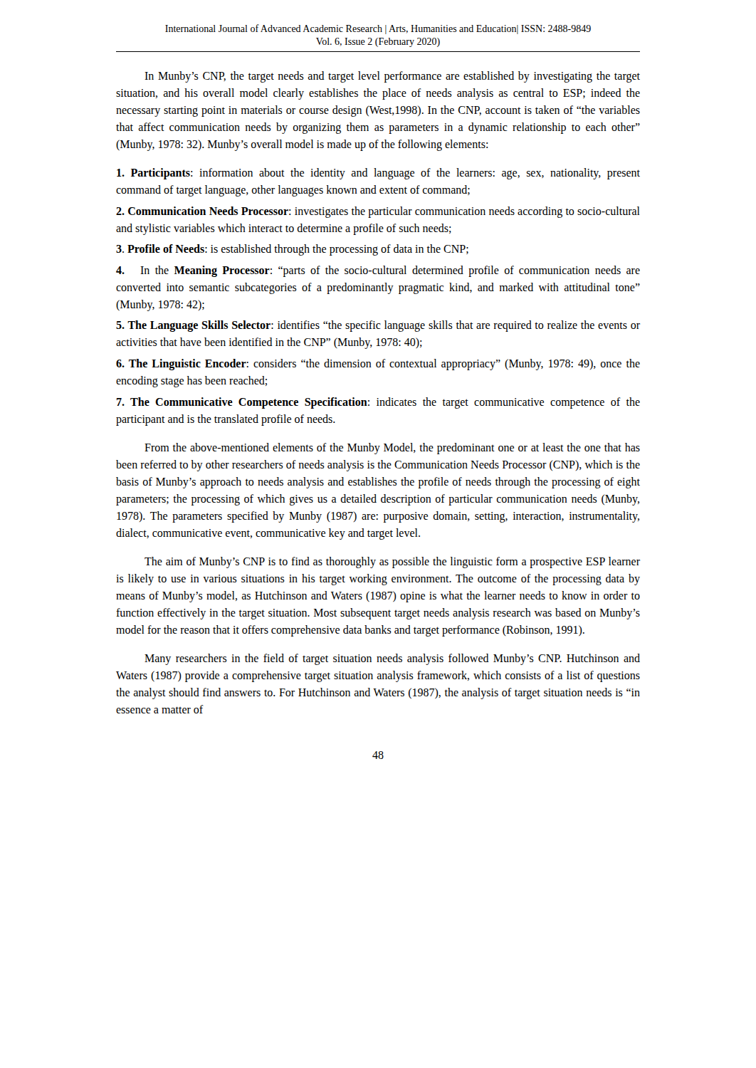International Journal of Advanced Academic Research | Arts, Humanities and Education| ISSN: 2488-9849
Vol. 6, Issue 2 (February 2020)
In Munby’s CNP, the target needs and target level performance are established by investigating the target situation, and his overall model clearly establishes the place of needs analysis as central to ESP; indeed the necessary starting point in materials or course design (West,1998). In the CNP, account is taken of “the variables that affect communication needs by organizing them as parameters in a dynamic relationship to each other” (Munby, 1978: 32). Munby’s overall model is made up of the following elements:
1. Participants: information about the identity and language of the learners: age, sex, nationality, present command of target language, other languages known and extent of command;
2. Communication Needs Processor: investigates the particular communication needs according to socio-cultural and stylistic variables which interact to determine a profile of such needs;
3. Profile of Needs: is established through the processing of data in the CNP;
4. In the Meaning Processor: “parts of the socio-cultural determined profile of communication needs are converted into semantic subcategories of a predominantly pragmatic kind, and marked with attitudinal tone” (Munby, 1978: 42);
5. The Language Skills Selector: identifies “the specific language skills that are required to realize the events or activities that have been identified in the CNP” (Munby, 1978: 40);
6. The Linguistic Encoder: considers “the dimension of contextual appropriacy” (Munby, 1978: 49), once the encoding stage has been reached;
7. The Communicative Competence Specification: indicates the target communicative competence of the participant and is the translated profile of needs.
From the above-mentioned elements of the Munby Model, the predominant one or at least the one that has been referred to by other researchers of needs analysis is the Communication Needs Processor (CNP), which is the basis of Munby’s approach to needs analysis and establishes the profile of needs through the processing of eight parameters; the processing of which gives us a detailed description of particular communication needs (Munby, 1978). The parameters specified by Munby (1987) are: purposive domain, setting, interaction, instrumentality, dialect, communicative event, communicative key and target level.
The aim of Munby’s CNP is to find as thoroughly as possible the linguistic form a prospective ESP learner is likely to use in various situations in his target working environment. The outcome of the processing data by means of Munby’s model, as Hutchinson and Waters (1987) opine is what the learner needs to know in order to function effectively in the target situation. Most subsequent target needs analysis research was based on Munby’s model for the reason that it offers comprehensive data banks and target performance (Robinson, 1991).
Many researchers in the field of target situation needs analysis followed Munby’s CNP. Hutchinson and Waters (1987) provide a comprehensive target situation analysis framework, which consists of a list of questions the analyst should find answers to. For Hutchinson and Waters (1987), the analysis of target situation needs is “in essence a matter of
48